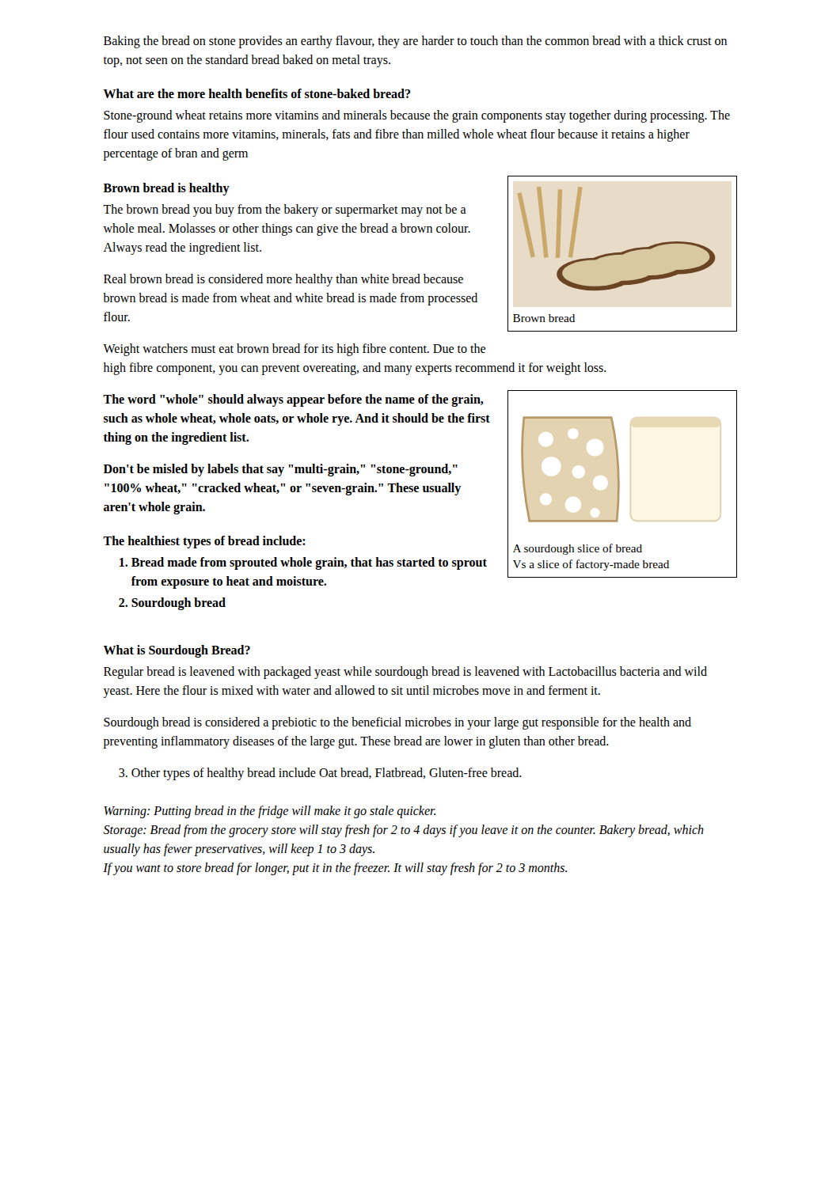Baking the bread on stone provides an earthy flavour, they are harder to touch than the common bread with a thick crust on top, not seen on the standard bread baked on metal trays.
What are the more health benefits of stone-baked bread?
Stone-ground wheat retains more vitamins and minerals because the grain components stay together during processing. The flour used contains more vitamins, minerals, fats and fibre than milled whole wheat flour because it retains a higher percentage of bran and germ
Brown bread
Brown bread is healthy
The brown bread you buy from the bakery or supermarket may not be a whole meal. Molasses or other things can give the bread a brown colour. Always read the ingredient list.
Real brown bread is considered more healthy than white bread because brown bread is made from wheat and white bread is made from processed flour.
Weight watchers must eat brown bread for its high fibre content. Due to the high fibre component, you can prevent overeating, and many experts recommend it for weight loss.
A sourdough slice of bread
Vs a slice of factory-made bread
The word "whole" should always appear before the name of the grain, such as whole wheat, whole oats, or whole rye. And it should be the first thing on the ingredient list.
Don't be misled by labels that say "multi-grain," "stone-ground," "100% wheat," "cracked wheat," or "seven-grain." These usually aren't whole grain.
The healthiest types of bread include:
Bread made from sprouted whole grain, that has started to sprout from exposure to heat and moisture.
Sourdough bread
What is Sourdough Bread?
Regular bread is leavened with packaged yeast while sourdough bread is leavened with Lactobacillus bacteria and wild yeast. Here the flour is mixed with water and allowed to sit until microbes move in and ferment it.
Sourdough bread is considered a prebiotic to the beneficial microbes in your large gut responsible for the health and preventing inflammatory diseases of the large gut. These bread are lower in gluten than other bread.
Other types of healthy bread include Oat bread, Flatbread, Gluten-free bread.
Warning: Putting bread in the fridge will make it go stale quicker.
Storage: Bread from the grocery store will stay fresh for 2 to 4 days if you leave it on the counter. Bakery bread, which usually has fewer preservatives, will keep 1 to 3 days.
If you want to store bread for longer, put it in the freezer. It will stay fresh for 2 to 3 months.